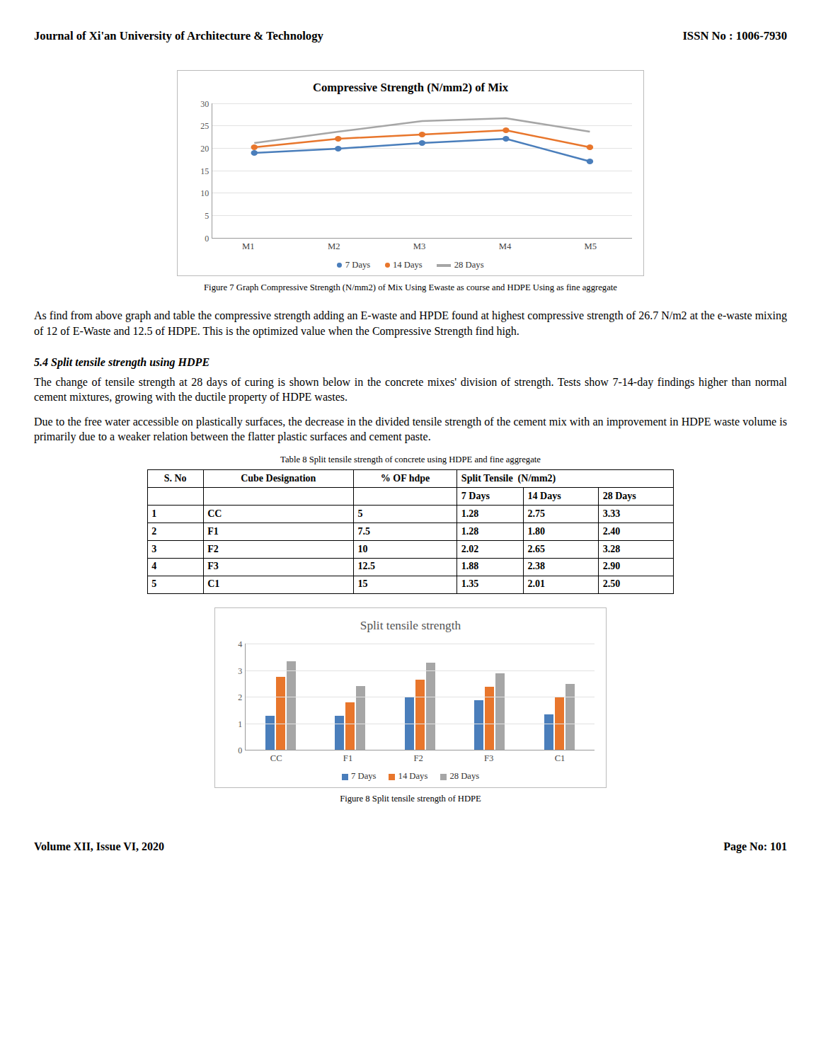Journal of Xi'an University of Architecture & Technology
ISSN No : 1006-7930
Compressive Strength (N/mm2) of Mix
30
25
20
15
10
5
0
M1 M2 M3 M4 M5
7 Days 14 Days 28 Days
Figure 7 Graph Compressive Strength (N/mm2) of Mix Using Ewaste as course and HDPE Using as fine aggregate
As find from above graph and table the compressive strength adding an E-waste and HPDE found at highest compressive strength of 26.7 N/m2 at the e-waste mixing of 12 of E-Waste and 12.5 of HDPE. This is the optimized value when the Compressive Strength find high.
5.4 Split tensile strength using HDPE
The change of tensile strength at 28 days of curing is shown below in the concrete mixes' division of strength. Tests show 7-14-day findings higher than normal cement mixtures, growing with the ductile property of HDPE wastes.
Due to the free water accessible on plastically surfaces, the decrease in the divided tensile strength of the cement mix with an improvement in HDPE waste volume is primarily due to a weaker relation between the flatter plastic surfaces and cement paste.
Table 8 Split tensile strength of concrete using HDPE and fine aggregate
| S. No | Cube Designation | % OF hdpe | Split Tensile (N/mm2) |
| --- | --- | --- | --- |
| | | | 7 Days | 14 Days | 28 Days |
| 1 | CC | 5 | 1.28 | 2.75 | 3.33 |
| 2 | F1 | 7.5 | 1.28 | 1.80 | 2.40 |
| 3 | F2 | 10 | 2.02 | 2.65 | 3.28 |
| 4 | F3 | 12.5 | 1.88 | 2.38 | 2.90 |
| 5 | C1 | 15 | 1.35 | 2.01 | 2.50 |
Split tensile strength
4
3
2
1
0
CC F1 F2 F3 C1
7 Days 14 Days 28 Days
Figure 8 Split tensile strength of HDPE
Volume XII, Issue VI, 2020
Page No: 101